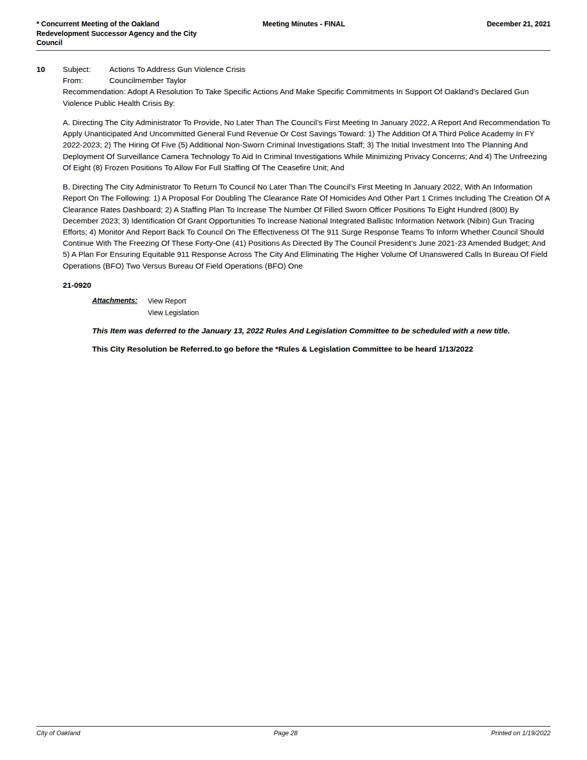* Concurrent Meeting of the Oakland Redevelopment Successor Agency and the City Council
Meeting Minutes - FINAL
December 21, 2021
10
Subject:
Actions To Address Gun Violence Crisis
From:
Councilmember Taylor
Recommendation: Adopt A Resolution To Take Specific Actions And Make Specific Commitments In Support Of Oakland’s Declared Gun Violence Public Health Crisis By:
A. Directing The City Administrator To Provide, No Later Than The Council’s First Meeting In January 2022, A Report And Recommendation To Apply Unanticipated And Uncommitted General Fund Revenue Or Cost Savings Toward: 1) The Addition Of A Third Police Academy In FY 2022-2023; 2) The Hiring Of Five (5) Additional Non-Sworn Criminal Investigations Staff; 3) The Initial Investment Into The Planning And Deployment Of Surveillance Camera Technology To Aid In Criminal Investigations While Minimizing Privacy Concerns; And 4) The Unfreezing Of Eight (8) Frozen Positions To Allow For Full Staffing Of The Ceasefire Unit; And
B. Directing The City Administrator To Return To Council No Later Than The Council’s First Meeting In January 2022, With An Information Report On The Following: 1) A Proposal For Doubling The Clearance Rate Of Homicides And Other Part 1 Crimes Including The Creation Of A Clearance Rates Dashboard; 2) A Staffing Plan To Increase The Number Of Filled Sworn Officer Positions To Eight Hundred (800) By December 2023; 3) Identification Of Grant Opportunities To Increase National Integrated Ballistic Information Network (Nibin) Gun Tracing Efforts; 4) Monitor And Report Back To Council On The Effectiveness Of The 911 Surge Response Teams To Inform Whether Council Should Continue With The Freezing Of These Forty-One (41) Positions As Directed By The Council President’s June 2021-23 Amended Budget; And 5) A Plan For Ensuring Equitable 911 Response Across The City And Eliminating The Higher Volume Of Unanswered Calls In Bureau Of Field Operations (BFO) Two Versus Bureau Of Field Operations (BFO) One
21-0920
Attachments:
View Report
View Legislation
This Item was deferred to the January 13, 2022 Rules And Legislation Committee to be scheduled with a new title.
This City Resolution be Referred.to go before the *Rules & Legislation Committee to be heard 1/13/2022
City of Oakland
Page 28
Printed on 1/19/2022